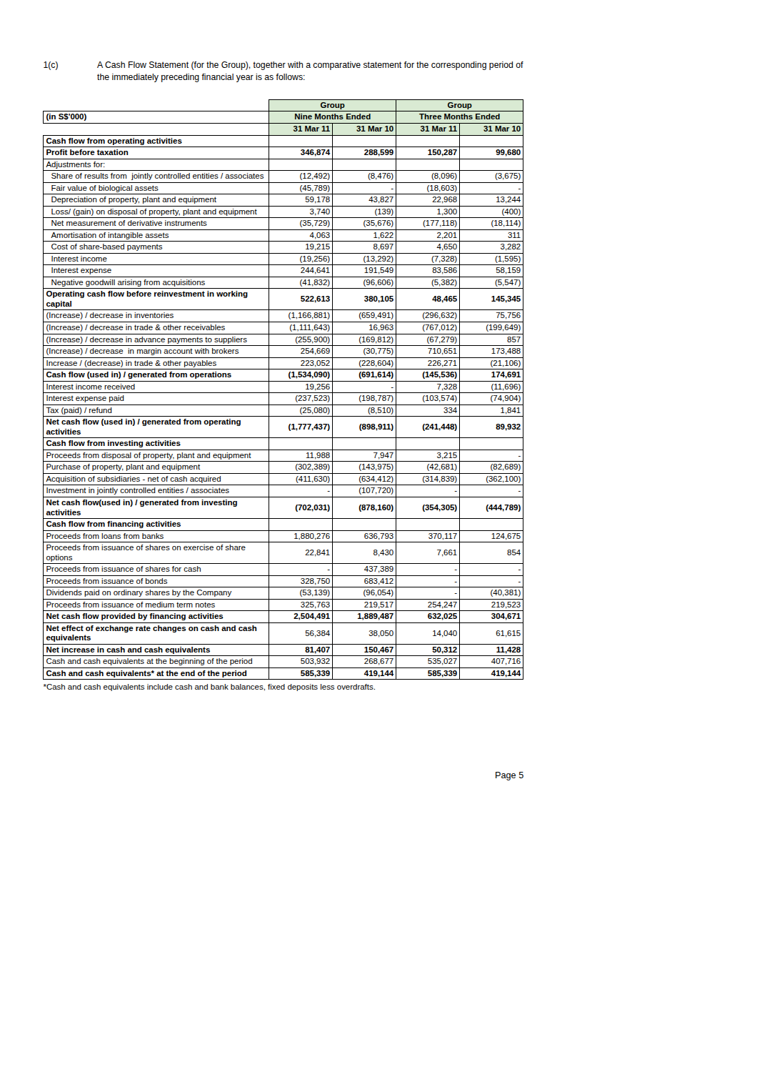1(c)
A Cash Flow Statement (for the Group), together with a comparative statement for the corresponding period of the immediately preceding financial year is as follows:
| | Group | Group |
| --- | --- | --- |
| (in S$'000) | Nine Months Ended | Three Months Ended |
| | 31 Mar 11 | 31 Mar 10 | 31 Mar 11 | 31 Mar 10 |
| Cash flow from operating activities | | | | |
| Profit before taxation | 346,874 | 288,599 | 150,287 | 99,680 |
| Adjustments for: | | | | |
| Share of results from jointly controlled entities / associates | (12,492) | (8,476) | (8,096) | (3,675) |
| Fair value of biological assets | (45,789) | - | (18,603) | - |
| Depreciation of property, plant and equipment | 59,178 | 43,827 | 22,968 | 13,244 |
| Loss/ (gain) on disposal of property, plant and equipment | 3,740 | (139) | 1,300 | (400) |
| Net measurement of derivative instruments | (35,729) | (35,676) | (177,118) | (18,114) |
| Amortisation of intangible assets | 4,063 | 1,622 | 2,201 | 311 |
| Cost of share-based payments | 19,215 | 8,697 | 4,650 | 3,282 |
| Interest income | (19,256) | (13,292) | (7,328) | (1,595) |
| Interest expense | 244,641 | 191,549 | 83,586 | 58,159 |
| Negative goodwill arising from acquisitions | (41,832) | (96,606) | (5,382) | (5,547) |
| Operating cash flow before reinvestment in working capital | 522,613 | 380,105 | 48,465 | 145,345 |
| (Increase) / decrease in inventories | (1,166,881) | (659,491) | (296,632) | 75,756 |
| (Increase) / decrease in trade & other receivables | (1,111,643) | 16,963 | (767,012) | (199,649) |
| (Increase) / decrease in advance payments to suppliers | (255,900) | (169,812) | (67,279) | 857 |
| (Increase) / decrease in margin account with brokers | 254,669 | (30,775) | 710,651 | 173,488 |
| Increase / (decrease) in trade & other payables | 223,052 | (228,604) | 226,271 | (21,106) |
| Cash flow (used in) / generated from operations | (1,534,090) | (691,614) | (145,536) | 174,691 |
| Interest income received | 19,256 | - | 7,328 | (11,696) |
| Interest expense paid | (237,523) | (198,787) | (103,574) | (74,904) |
| Tax (paid) / refund | (25,080) | (8,510) | 334 | 1,841 |
| Net cash flow (used in) / generated from operating activities | (1,777,437) | (898,911) | (241,448) | 89,932 |
| Cash flow from investing activities | | | | |
| Proceeds from disposal of property, plant and equipment | 11,988 | 7,947 | 3,215 | - |
| Purchase of property, plant and equipment | (302,389) | (143,975) | (42,681) | (82,689) |
| Acquisition of subsidiaries - net of cash acquired | (411,630) | (634,412) | (314,839) | (362,100) |
| Investment in jointly controlled entities / associates | - | (107,720) | - | - |
| Net cash flow(used in) / generated from investing activities | (702,031) | (878,160) | (354,305) | (444,789) |
| Cash flow from financing activities | | | | |
| Proceeds from loans from banks | 1,880,276 | 636,793 | 370,117 | 124,675 |
| Proceeds from issuance of shares on exercise of share options | 22,841 | 8,430 | 7,661 | 854 |
| Proceeds from issuance of shares for cash | - | 437,389 | - | - |
| Proceeds from issuance of bonds | 328,750 | 683,412 | - | - |
| Dividends paid on ordinary shares by the Company | (53,139) | (96,054) | - | (40,381) |
| Proceeds from issuance of medium term notes | 325,763 | 219,517 | 254,247 | 219,523 |
| Net cash flow provided by financing activities | 2,504,491 | 1,889,487 | 632,025 | 304,671 |
| Net effect of exchange rate changes on cash and cash equivalents | 56,384 | 38,050 | 14,040 | 61,615 |
| Net increase in cash and cash equivalents | 81,407 | 150,467 | 50,312 | 11,428 |
| Cash and cash equivalents at the beginning of the period | 503,932 | 268,677 | 535,027 | 407,716 |
| Cash and cash equivalents* at the end of the period | 585,339 | 419,144 | 585,339 | 419,144 |
*Cash and cash equivalents include cash and bank balances, fixed deposits less overdrafts.
Page 5